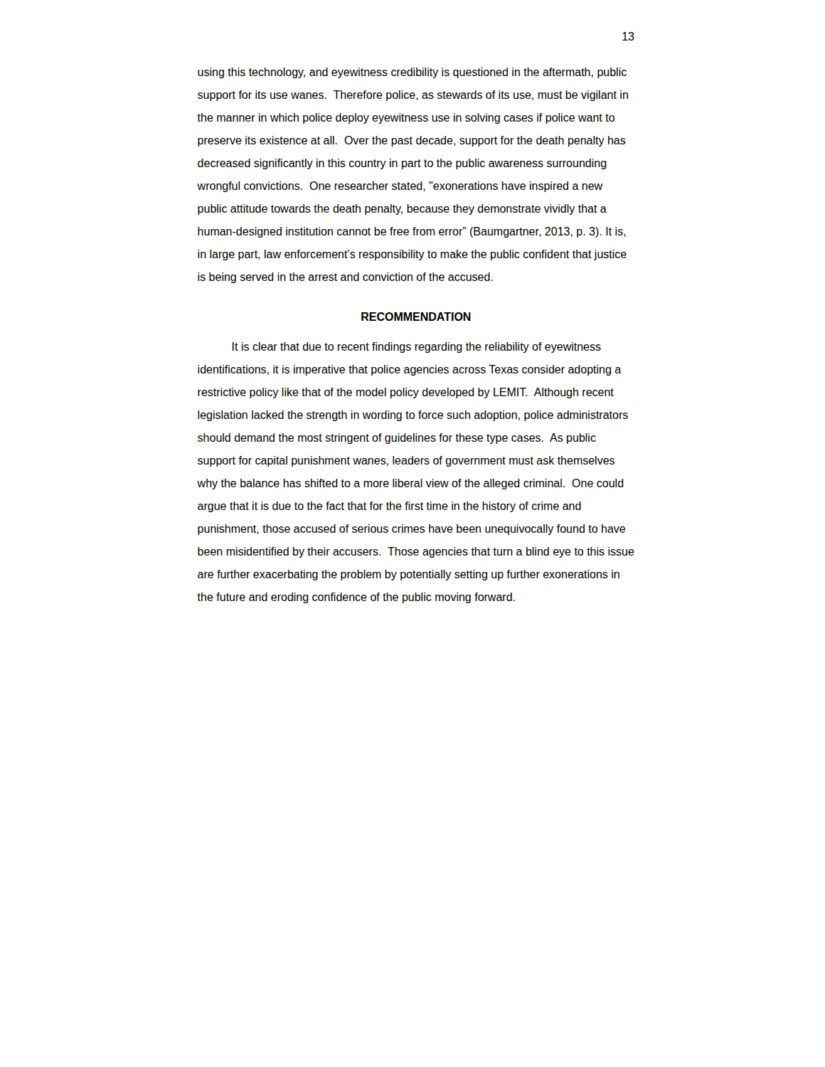13
using this technology, and eyewitness credibility is questioned in the aftermath, public support for its use wanes. Therefore police, as stewards of its use, must be vigilant in the manner in which police deploy eyewitness use in solving cases if police want to preserve its existence at all. Over the past decade, support for the death penalty has decreased significantly in this country in part to the public awareness surrounding wrongful convictions. One researcher stated, "exonerations have inspired a new public attitude towards the death penalty, because they demonstrate vividly that a human-designed institution cannot be free from error” (Baumgartner, 2013, p. 3). It is, in large part, law enforcement’s responsibility to make the public confident that justice is being served in the arrest and conviction of the accused.
RECOMMENDATION
It is clear that due to recent findings regarding the reliability of eyewitness identifications, it is imperative that police agencies across Texas consider adopting a restrictive policy like that of the model policy developed by LEMIT. Although recent legislation lacked the strength in wording to force such adoption, police administrators should demand the most stringent of guidelines for these type cases. As public support for capital punishment wanes, leaders of government must ask themselves why the balance has shifted to a more liberal view of the alleged criminal. One could argue that it is due to the fact that for the first time in the history of crime and punishment, those accused of serious crimes have been unequivocally found to have been misidentified by their accusers. Those agencies that turn a blind eye to this issue are further exacerbating the problem by potentially setting up further exonerations in the future and eroding confidence of the public moving forward.